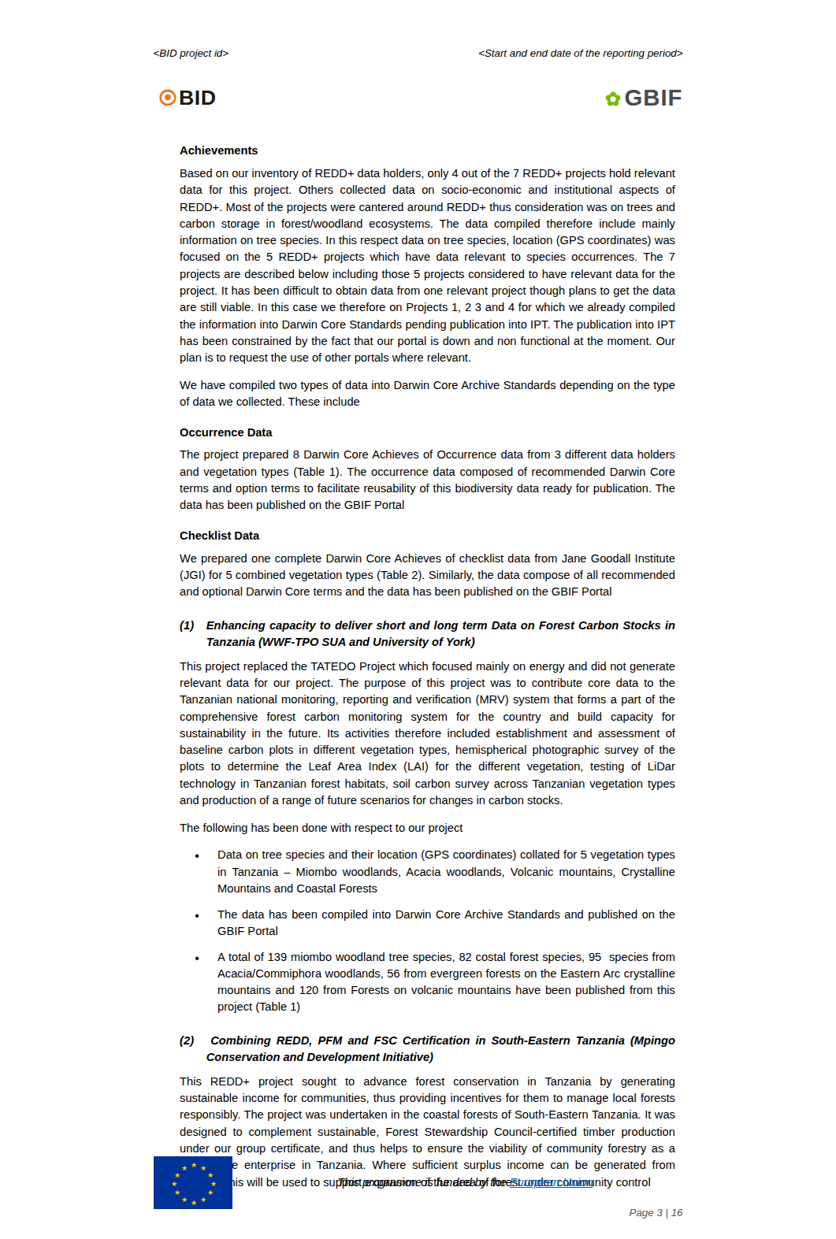<BID project id> <Start and end date of the reporting period>
⦿BID
✿GBIF
Achievements
Based on our inventory of REDD+ data holders, only 4 out of the 7 REDD+ projects hold relevant data for this project. Others collected data on socio-economic and institutional aspects of REDD+. Most of the projects were cantered around REDD+ thus consideration was on trees and carbon storage in forest/woodland ecosystems. The data compiled therefore include mainly information on tree species. In this respect data on tree species, location (GPS coordinates) was focused on the 5 REDD+ projects which have data relevant to species occurrences. The 7 projects are described below including those 5 projects considered to have relevant data for the project. It has been difficult to obtain data from one relevant project though plans to get the data are still viable. In this case we therefore on Projects 1, 2 3 and 4 for which we already compiled the information into Darwin Core Standards pending publication into IPT. The publication into IPT has been constrained by the fact that our portal is down and non functional at the moment. Our plan is to request the use of other portals where relevant.
We have compiled two types of data into Darwin Core Archive Standards depending on the type of data we collected. These include
Occurrence Data
The project prepared 8 Darwin Core Achieves of Occurrence data from 3 different data holders and vegetation types (Table 1). The occurrence data composed of recommended Darwin Core terms and option terms to facilitate reusability of this biodiversity data ready for publication. The data has been published on the GBIF Portal
Checklist Data
We prepared one complete Darwin Core Achieves of checklist data from Jane Goodall Institute (JGI) for 5 combined vegetation types (Table 2). Similarly, the data compose of all recommended and optional Darwin Core terms and the data has been published on the GBIF Portal
(1) Enhancing capacity to deliver short and long term Data on Forest Carbon Stocks in Tanzania (WWF-TPO SUA and University of York)
This project replaced the TATEDO Project which focused mainly on energy and did not generate relevant data for our project. The purpose of this project was to contribute core data to the Tanzanian national monitoring, reporting and verification (MRV) system that forms a part of the comprehensive forest carbon monitoring system for the country and build capacity for sustainability in the future. Its activities therefore included establishment and assessment of baseline carbon plots in different vegetation types, hemispherical photographic survey of the plots to determine the Leaf Area Index (LAI) for the different vegetation, testing of LiDar technology in Tanzanian forest habitats, soil carbon survey across Tanzanian vegetation types and production of a range of future scenarios for changes in carbon stocks.
The following has been done with respect to our project
Data on tree species and their location (GPS coordinates) collated for 5 vegetation types in Tanzania – Miombo woodlands, Acacia woodlands, Volcanic mountains, Crystalline Mountains and Coastal Forests
The data has been compiled into Darwin Core Archive Standards and published on the GBIF Portal
A total of 139 miombo woodland tree species, 82 costal forest species, 95 species from Acacia/Commiphora woodlands, 56 from evergreen forests on the Eastern Arc crystalline mountains and 120 from Forests on volcanic mountains have been published from this project (Table 1)
(2) Combining REDD, PFM and FSC Certification in South-Eastern Tanzania (Mpingo Conservation and Development Initiative)
This REDD+ project sought to advance forest conservation in Tanzania by generating sustainable income for communities, thus providing incentives for them to manage local forests responsibly. The project was undertaken in the coastal forests of South-Eastern Tanzania. It was designed to complement sustainable, Forest Stewardship Council-certified timber production under our group certificate, and thus helps to ensure the viability of community forestry as a sustainable enterprise in Tanzania. Where sufficient surplus income can be generated from REDD+, this will be used to support expansion of the area of forest under community control
★ ★ ★ ★ ★ ★ ★ ★ ★ ★ ★ ★
This programme is funded by the European Union
Page 3 | 16